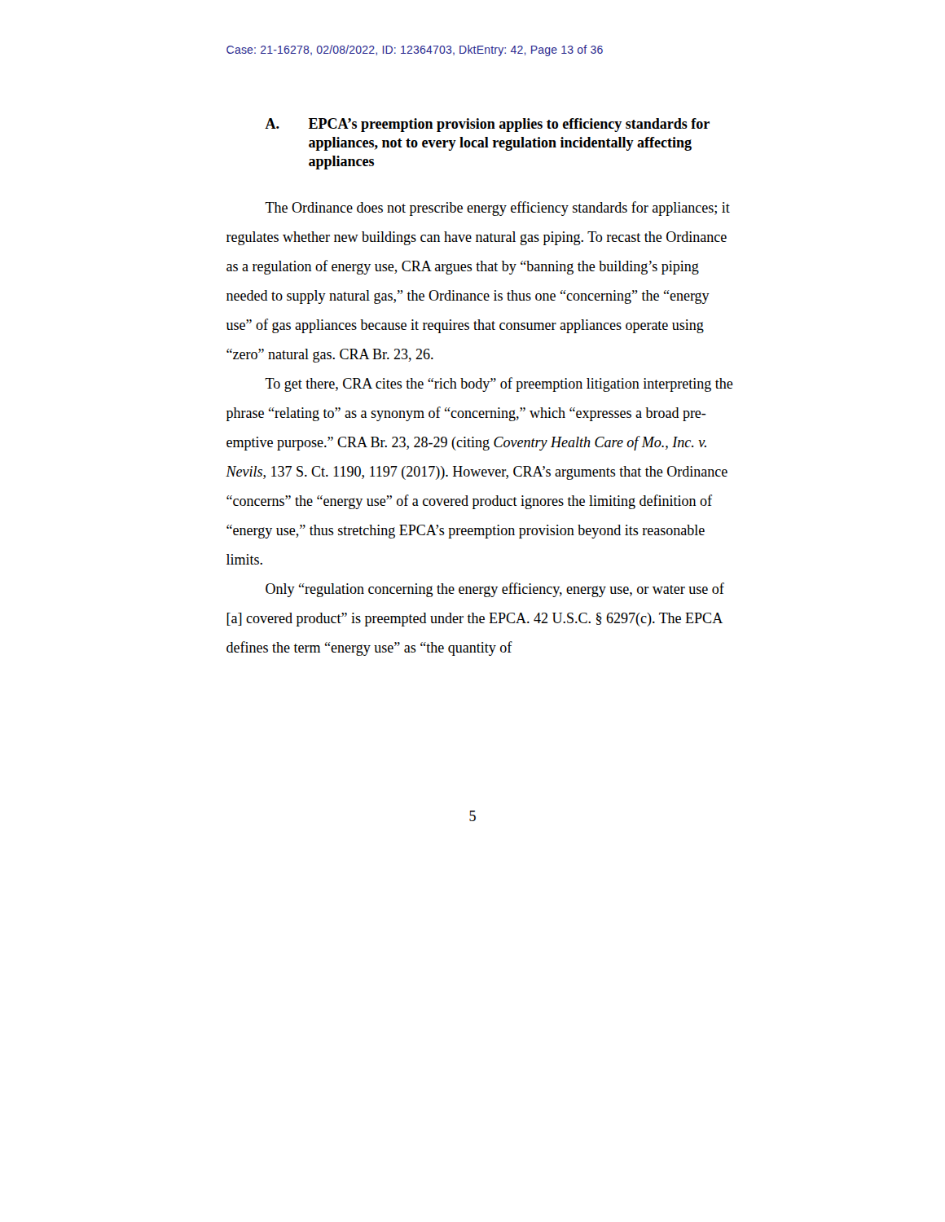Case: 21-16278, 02/08/2022, ID: 12364703, DktEntry: 42, Page 13 of 36
A.
EPCA’s preemption provision applies to efficiency standards for appliances, not to every local regulation incidentally affecting appliances
The Ordinance does not prescribe energy efficiency standards for appliances; it regulates whether new buildings can have natural gas piping. To recast the Ordinance as a regulation of energy use, CRA argues that by “banning the building’s piping needed to supply natural gas,” the Ordinance is thus one “concerning” the “energy use” of gas appliances because it requires that consumer appliances operate using “zero” natural gas. CRA Br. 23, 26.
To get there, CRA cites the “rich body” of preemption litigation interpreting the phrase “relating to” as a synonym of “concerning,” which “expresses a broad pre-emptive purpose.” CRA Br. 23, 28-29 (citing Coventry Health Care of Mo., Inc. v. Nevils, 137 S. Ct. 1190, 1197 (2017)). However, CRA’s arguments that the Ordinance “concerns” the “energy use” of a covered product ignores the limiting definition of “energy use,” thus stretching EPCA’s preemption provision beyond its reasonable limits.
Only “regulation concerning the energy efficiency, energy use, or water use of [a] covered product” is preempted under the EPCA. 42 U.S.C. § 6297(c). The EPCA defines the term “energy use” as “the quantity of
5